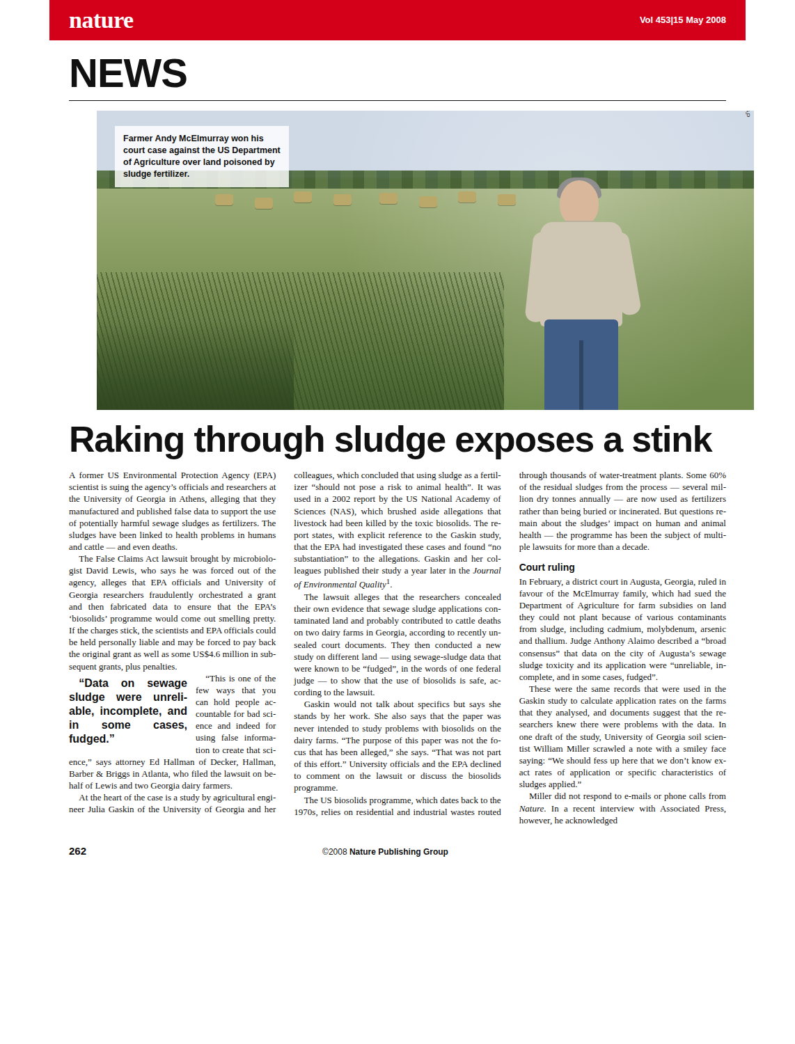nature
Vol 453|15 May 2008
NEWS
Farmer Andy McElmurray won his court case against the US Department of Agriculture over land poisoned by sludge fertilizer.
R. EHRHARDT/AP
Raking through sludge exposes a stink
A former US Environmental Protection Agency (EPA) scientist is suing the agency’s officials and researchers at the University of Georgia in Athens, alleging that they manufactured and published false data to support the use of potentially harmful sewage sludges as fertilizers. The sludges have been linked to health problems in humans and cattle — and even deaths.
The False Claims Act lawsuit brought by microbiologist David Lewis, who says he was forced out of the agency, alleges that EPA officials and University of Georgia researchers fraudulently orchestrated a grant and then fabricated data to ensure that the EPA’s ‘biosolids’ programme would come out smelling pretty. If the charges stick, the scientists and EPA officials could be held personally liable and may be forced to pay back the original grant as well as some US$4.6 million in subsequent grants, plus penalties.
“Data on sewage sludge were unreliable, incomplete, and in some cases, fudged.”“This is one of the few ways that you can hold people accountable for bad science and indeed for using false information to create that science,” says attorney Ed Hallman of Decker, Hallman, Barber & Briggs in Atlanta, who filed the lawsuit on behalf of Lewis and two Georgia dairy farmers.
At the heart of the case is a study by agricultural engineer Julia Gaskin of the University of Georgia and her colleagues, which concluded that using sludge as a fertilizer “should not pose a risk to animal health”. It was used in a 2002 report by the US National Academy of Sciences (NAS), which brushed aside allegations that livestock had been killed by the toxic biosolids. The report states, with explicit reference to the Gaskin study, that the EPA had investigated these cases and found “no substantiation” to the allegations. Gaskin and her colleagues published their study a year later in the Journal of Environmental Quality1.
The lawsuit alleges that the researchers concealed their own evidence that sewage sludge applications contaminated land and probably contributed to cattle deaths on two dairy farms in Georgia, according to recently unsealed court documents. They then conducted a new study on different land — using sewage-sludge data that were known to be “fudged”, in the words of one federal judge — to show that the use of biosolids is safe, according to the lawsuit.
Gaskin would not talk about specifics but says she stands by her work. She also says that the paper was never intended to study problems with biosolids on the dairy farms. “The purpose of this paper was not the focus that has been alleged,” she says. “That was not part of this effort.” University officials and the EPA declined to comment on the lawsuit or discuss the biosolids programme.
The US biosolids programme, which dates back to the 1970s, relies on residential and industrial wastes routed through thousands of water-treatment plants. Some 60% of the residual sludges from the process — several million dry tonnes annually — are now used as fertilizers rather than being buried or incinerated. But questions remain about the sludges’ impact on human and animal health — the programme has been the subject of multiple lawsuits for more than a decade.
Court ruling
In February, a district court in Augusta, Georgia, ruled in favour of the McElmurray family, which had sued the Department of Agriculture for farm subsidies on land they could not plant because of various contaminants from sludge, including cadmium, molybdenum, arsenic and thallium. Judge Anthony Alaimo described a “broad consensus” that data on the city of Augusta’s sewage sludge toxicity and its application were “unreliable, incomplete, and in some cases, fudged”.
These were the same records that were used in the Gaskin study to calculate application rates on the farms that they analysed, and documents suggest that the researchers knew there were problems with the data. In one draft of the study, University of Georgia soil scientist William Miller scrawled a note with a smiley face saying: “We should fess up here that we don’t know exact rates of application or specific characteristics of sludges applied.”
Miller did not respond to e-mails or phone calls from Nature. In a recent interview with Associated Press, however, he acknowledged
262
©2008 Nature Publishing Group